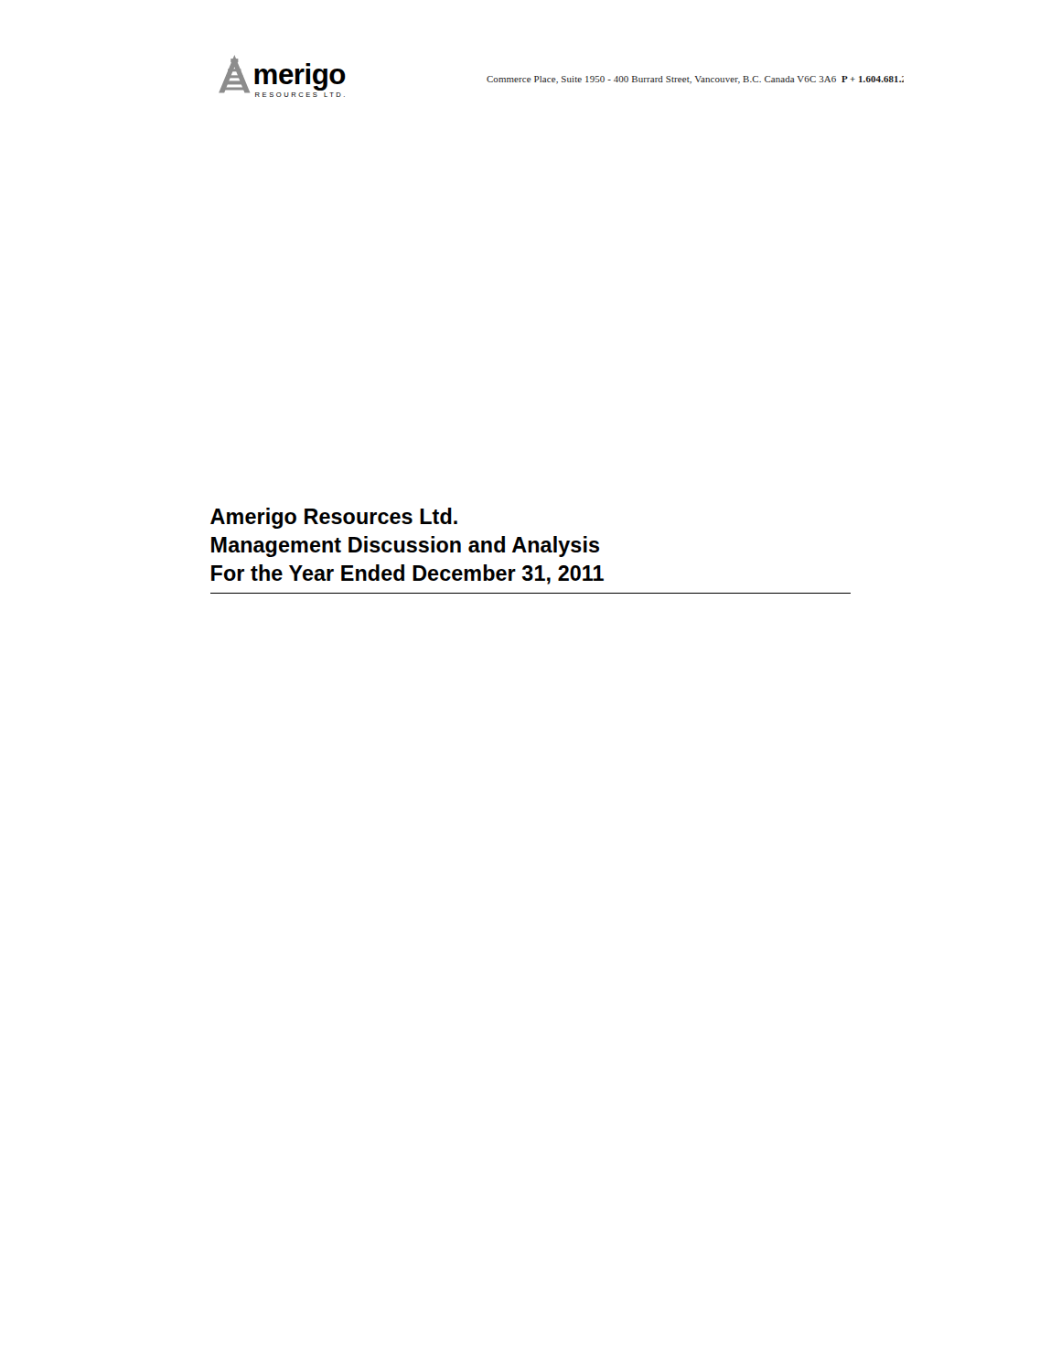merigo RESOURCES LTD.
Commerce Place, Suite 1950 - 400 Burrard Street, Vancouver, B.C. Canada V6C 3A6 P + 1.604.681.2802 F + 604.682.2802
Amerigo Resources Ltd.
Management Discussion and Analysis
For the Year Ended December 31, 2011